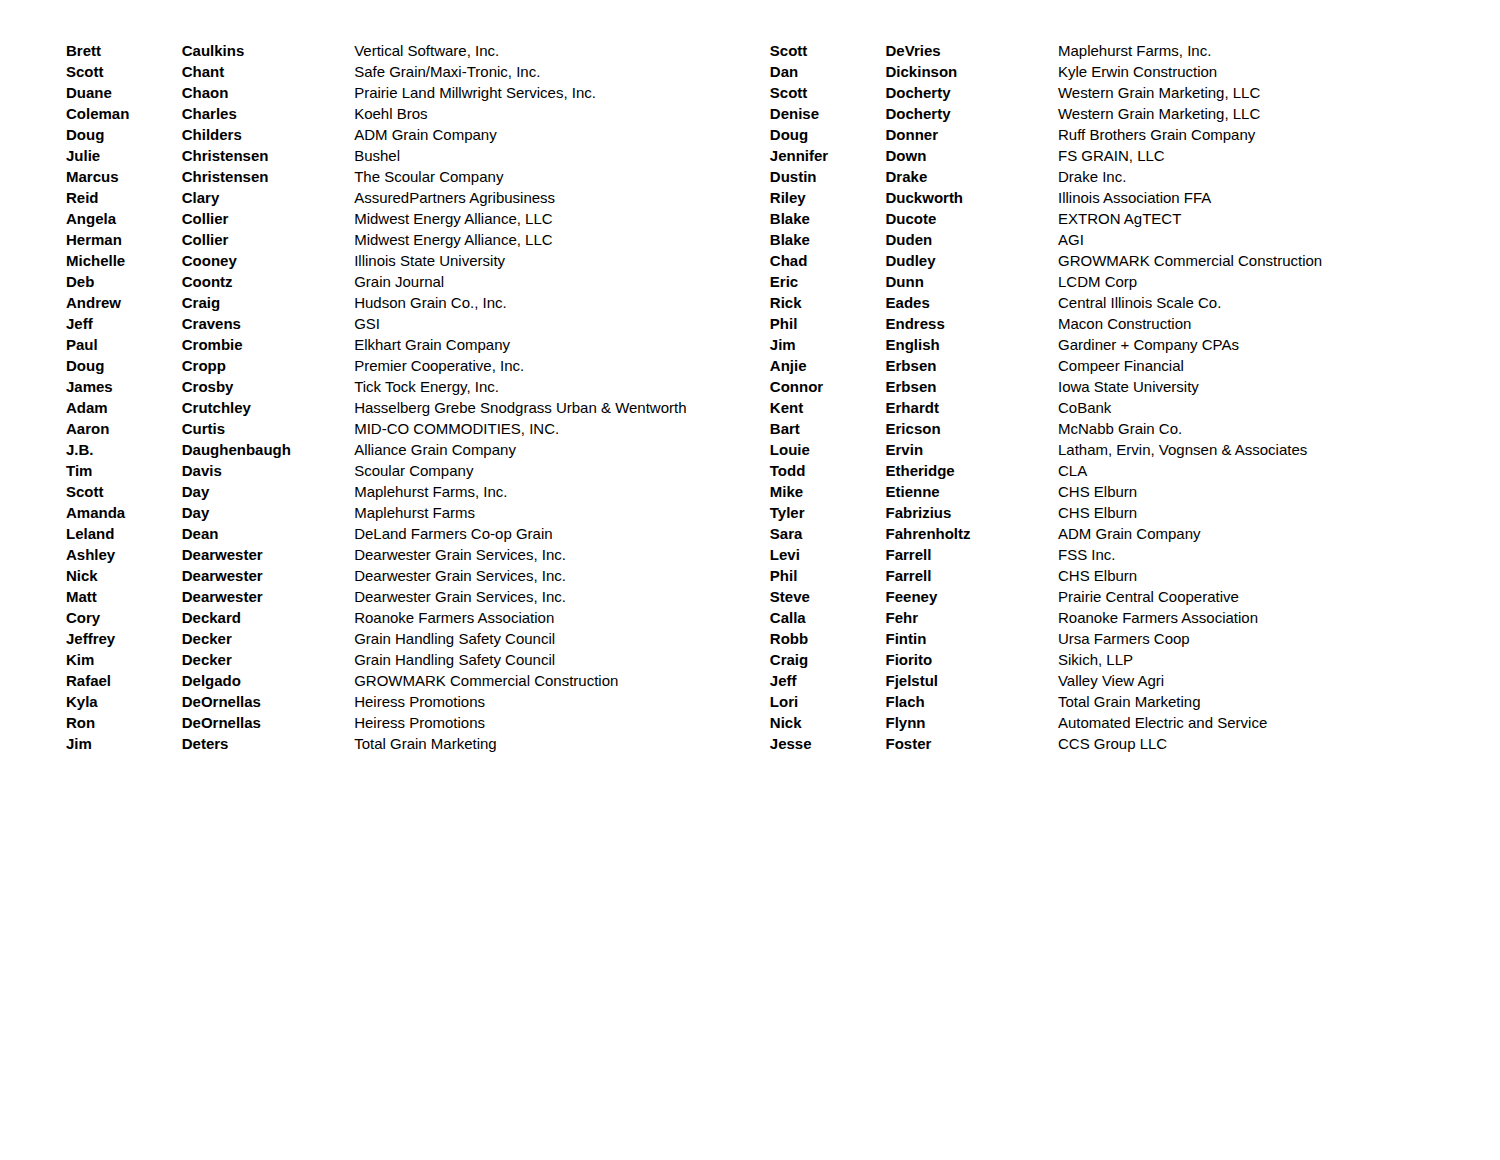| Brett | Caulkins | Vertical Software, Inc. | | Scott | DeVries | Maplehurst Farms, Inc. |
| Scott | Chant | Safe Grain/Maxi-Tronic, Inc. | | Dan | Dickinson | Kyle Erwin Construction |
| Duane | Chaon | Prairie Land Millwright Services, Inc. | | Scott | Docherty | Western Grain Marketing, LLC |
| Coleman | Charles | Koehl Bros | | Denise | Docherty | Western Grain Marketing, LLC |
| Doug | Childers | ADM Grain Company | | Doug | Donner | Ruff Brothers Grain Company |
| Julie | Christensen | Bushel | | Jennifer | Down | FS GRAIN, LLC |
| Marcus | Christensen | The Scoular Company | | Dustin | Drake | Drake Inc. |
| Reid | Clary | AssuredPartners Agribusiness | | Riley | Duckworth | Illinois Association FFA |
| Angela | Collier | Midwest Energy Alliance, LLC | | Blake | Ducote | EXTRON AgTECT |
| Herman | Collier | Midwest Energy Alliance, LLC | | Blake | Duden | AGI |
| Michelle | Cooney | Illinois State University | | Chad | Dudley | GROWMARK Commercial Construction |
| Deb | Coontz | Grain Journal | | Eric | Dunn | LCDM Corp |
| Andrew | Craig | Hudson Grain Co., Inc. | | Rick | Eades | Central Illinois Scale Co. |
| Jeff | Cravens | GSI | | Phil | Endress | Macon Construction |
| Paul | Crombie | Elkhart Grain Company | | Jim | English | Gardiner + Company CPAs |
| Doug | Cropp | Premier Cooperative, Inc. | | Anjie | Erbsen | Compeer Financial |
| James | Crosby | Tick Tock Energy, Inc. | | Connor | Erbsen | Iowa State University |
| Adam | Crutchley | Hasselberg Grebe Snodgrass Urban & Wentworth | | Kent | Erhardt | CoBank |
| Aaron | Curtis | MID-CO COMMODITIES, INC. | | Bart | Ericson | McNabb Grain Co. |
| J.B. | Daughenbaugh | Alliance Grain Company | | Louie | Ervin | Latham, Ervin, Vognsen & Associates |
| Tim | Davis | Scoular Company | | Todd | Etheridge | CLA |
| Scott | Day | Maplehurst Farms, Inc. | | Mike | Etienne | CHS Elburn |
| Amanda | Day | Maplehurst Farms | | Tyler | Fabrizius | CHS Elburn |
| Leland | Dean | DeLand Farmers Co-op Grain | | Sara | Fahrenholtz | ADM Grain Company |
| Ashley | Dearwester | Dearwester Grain Services, Inc. | | Levi | Farrell | FSS Inc. |
| Nick | Dearwester | Dearwester Grain Services, Inc. | | Phil | Farrell | CHS Elburn |
| Matt | Dearwester | Dearwester Grain Services, Inc. | | Steve | Feeney | Prairie Central Cooperative |
| Cory | Deckard | Roanoke Farmers Association | | Calla | Fehr | Roanoke Farmers Association |
| Jeffrey | Decker | Grain Handling Safety Council | | Robb | Fintin | Ursa Farmers Coop |
| Kim | Decker | Grain Handling Safety Council | | Craig | Fiorito | Sikich, LLP |
| Rafael | Delgado | GROWMARK Commercial Construction | | Jeff | Fjelstul | Valley View Agri |
| Kyla | DeOrnellas | Heiress Promotions | | Lori | Flach | Total Grain Marketing |
| Ron | DeOrnellas | Heiress Promotions | | Nick | Flynn | Automated Electric and Service |
| Jim | Deters | Total Grain Marketing | | Jesse | Foster | CCS Group LLC |